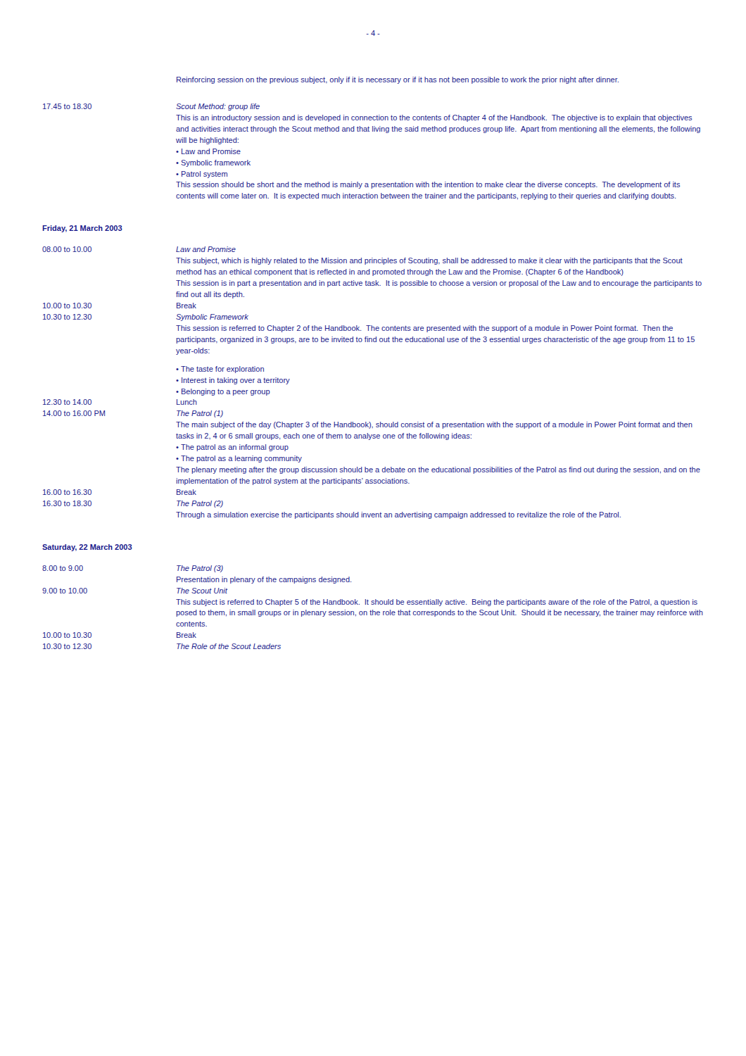- 4 -
Reinforcing session on the previous subject, only if it is necessary or if it has not been possible to work the prior night after dinner.
| 17.45 to 18.30 | Scout Method: group life This is an introductory session and is developed in connection to the contents of Chapter 4 of the Handbook. The objective is to explain that objectives and activities interact through the Scout method and that living the said method produces group life. Apart from mentioning all the elements, the following will be highlighted: Law and Promise Symbolic framework Patrol system This session should be short and the method is mainly a presentation with the intention to make clear the diverse concepts. The development of its contents will come later on. It is expected much interaction between the trainer and the participants, replying to their queries and clarifying doubts. |
Friday, 21 March 2003
| 08.00 to 10.00 | Law and Promise |
| | This subject, which is highly related to the Mission and principles of Scouting, shall be addressed to make it clear with the participants that the Scout method has an ethical component that is reflected in and promoted through the Law and the Promise. (Chapter 6 of the Handbook) This session is in part a presentation and in part active task. It is possible to choose a version or proposal of the Law and to encourage the participants to find out all its depth. |
| 10.00 to 10.30 | Break |
| 10.30 to 12.30 | Symbolic Framework This session is referred to Chapter 2 of the Handbook. The contents are presented with the support of a module in Power Point format. Then the participants, organized in 3 groups, are to be invited to find out the educational use of the 3 essential urges characteristic of the age group from 11 to 15 year-olds: The taste for exploration Interest in taking over a territory Belonging to a peer group |
| 12.30 to 14.00 | Lunch |
| 14.00 to 16.00 PM | The Patrol (1) The main subject of the day (Chapter 3 of the Handbook), should consist of a presentation with the support of a module in Power Point format and then tasks in 2, 4 or 6 small groups, each one of them to analyse one of the following ideas: The patrol as an informal group The patrol as a learning community The plenary meeting after the group discussion should be a debate on the educational possibilities of the Patrol as find out during the session, and on the implementation of the patrol system at the participants’ associations. |
| 16.00 to 16.30 | Break |
| 16.30 to 18.30 | The Patrol (2) Through a simulation exercise the participants should invent an advertising campaign addressed to revitalize the role of the Patrol. |
Saturday, 22 March 2003
| 8.00 to 9.00 | The Patrol (3) Presentation in plenary of the campaigns designed. |
| 9.00 to 10.00 | The Scout Unit This subject is referred to Chapter 5 of the Handbook. It should be essentially active. Being the participants aware of the role of the Patrol, a question is posed to them, in small groups or in plenary session, on the role that corresponds to the Scout Unit. Should it be necessary, the trainer may reinforce with contents. |
| 10.00 to 10.30 | Break |
| 10.30 to 12.30 | The Role of the Scout Leaders |